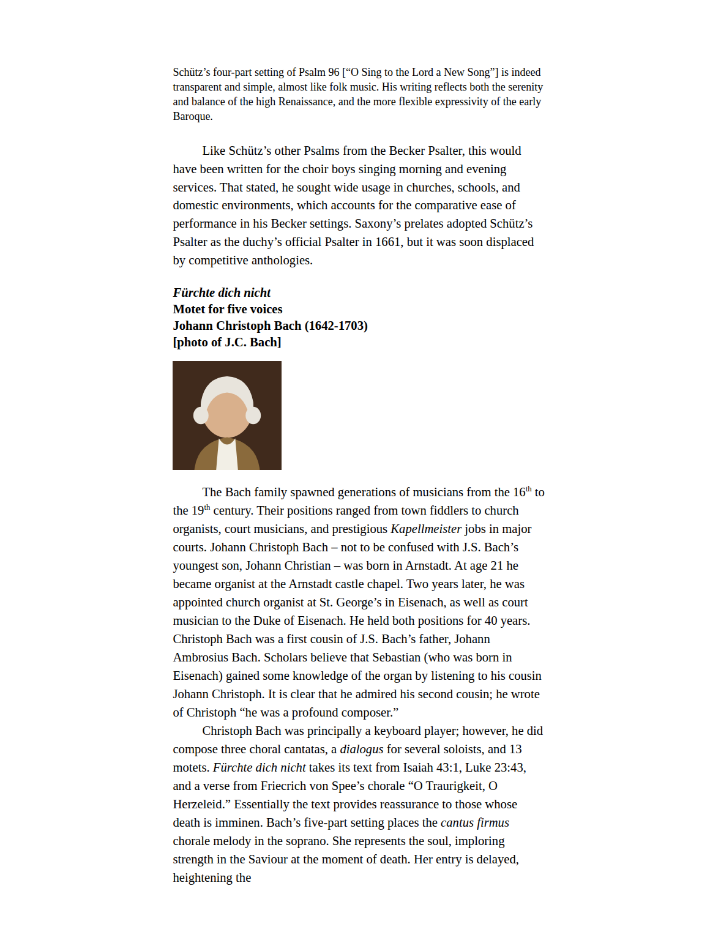Schütz’s four-part setting of Psalm 96 [“O Sing to the Lord a New Song”] is indeed transparent and simple, almost like folk music. His writing reflects both the serenity and balance of the high Renaissance, and the more flexible expressivity of the early Baroque.
Like Schütz’s other Psalms from the Becker Psalter, this would have been written for the choir boys singing morning and evening services. That stated, he sought wide usage in churches, schools, and domestic environments, which accounts for the comparative ease of performance in his Becker settings. Saxony’s prelates adopted Schütz’s Psalter as the duchy’s official Psalter in 1661, but it was soon displaced by competitive anthologies.
Fürchte dich nicht
Motet for five voices
Johann Christoph Bach (1642-1703)
[photo of J.C. Bach]
The Bach family spawned generations of musicians from the 16th to the 19th century. Their positions ranged from town fiddlers to church organists, court musicians, and prestigious Kapellmeister jobs in major courts. Johann Christoph Bach – not to be confused with J.S. Bach’s youngest son, Johann Christian – was born in Arnstadt. At age 21 he became organist at the Arnstadt castle chapel. Two years later, he was appointed church organist at St. George’s in Eisenach, as well as court musician to the Duke of Eisenach. He held both positions for 40 years. Christoph Bach was a first cousin of J.S. Bach’s father, Johann Ambrosius Bach. Scholars believe that Sebastian (who was born in Eisenach) gained some knowledge of the organ by listening to his cousin Johann Christoph. It is clear that he admired his second cousin; he wrote of Christoph “he was a profound composer.”
Christoph Bach was principally a keyboard player; however, he did compose three choral cantatas, a dialogus for several soloists, and 13 motets. Fürchte dich nicht takes its text from Isaiah 43:1, Luke 23:43, and a verse from Friecrich von Spee’s chorale “O Traurigkeit, O Herzeleid.” Essentially the text provides reassurance to those whose death is imminen. Bach’s five-part setting places the cantus firmus chorale melody in the soprano. She represents the soul, imploring strength in the Saviour at the moment of death. Her entry is delayed, heightening the